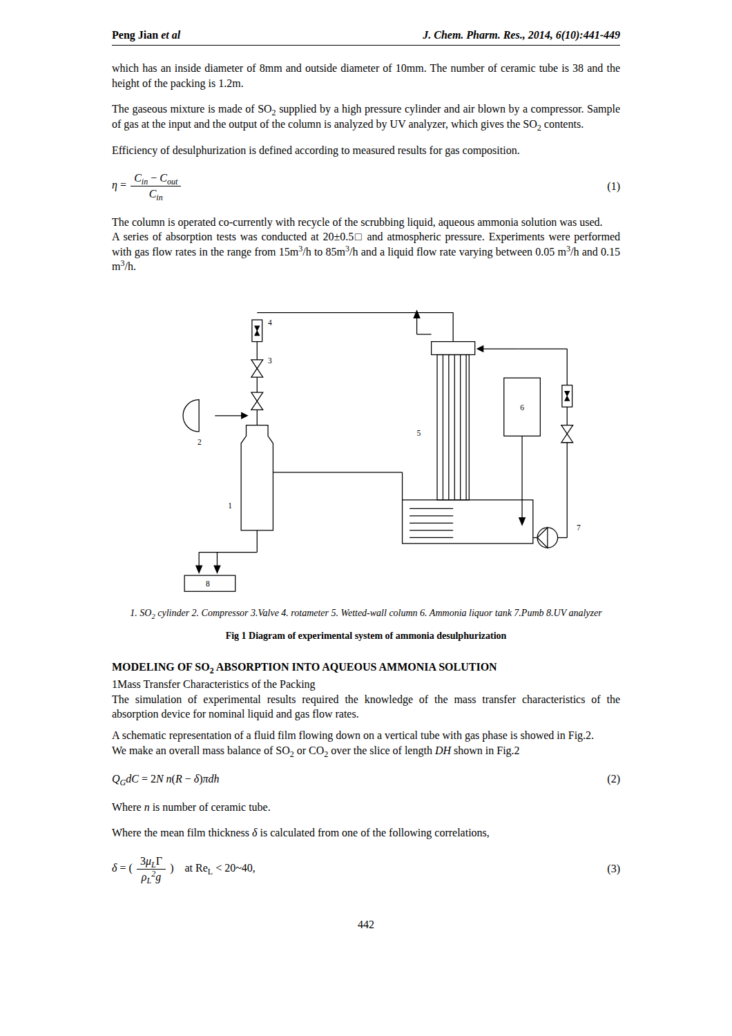Peng Jian et al J. Chem. Pharm. Res., 2014, 6(10):441-449
which has an inside diameter of 8mm and outside diameter of 10mm. The number of ceramic tube is 38 and the height of the packing is 1.2m.
The gaseous mixture is made of SO2 supplied by a high pressure cylinder and air blown by a compressor. Sample of gas at the input and the output of the column is analyzed by UV analyzer, which gives the SO2 contents.
Efficiency of desulphurization is defined according to measured results for gas composition.
η = Cin − Cout Cin
(1)
The column is operated co-currently with recycle of the scrubbing liquid, aqueous ammonia solution was used.
A series of absorption tests was conducted at 20±0.5□ and atmospheric pressure. Experiments were performed with gas flow rates in the range from 15m3/h to 85m3/h and a liquid flow rate varying between 0.05 m3/h and 0.15 m3/h.
4 3 1 2 8 5 6 7
1. SO2 cylinder 2. Compressor 3.Valve 4. rotameter 5. Wetted-wall column 6. Ammonia liquor tank 7.Pumb 8.UV analyzer
Fig 1 Diagram of experimental system of ammonia desulphurization
MODELING OF SO2 ABSORPTION INTO AQUEOUS AMMONIA SOLUTION
1Mass Transfer Characteristics of the Packing
The simulation of experimental results required the knowledge of the mass transfer characteristics of the absorption device for nominal liquid and gas flow rates.
A schematic representation of a fluid film flowing down on a vertical tube with gas phase is showed in Fig.2.
We make an overall mass balance of SO2 or CO2 over the slice of length DH shown in Fig.2
QGdC = 2N n(R − δ)πdh
(2)
Where n is number of ceramic tube.
Where the mean film thickness δ is calculated from one of the following correlations,
δ = ( 3μLΓ ρL2g ) at ReL < 20~40,
(3)
442